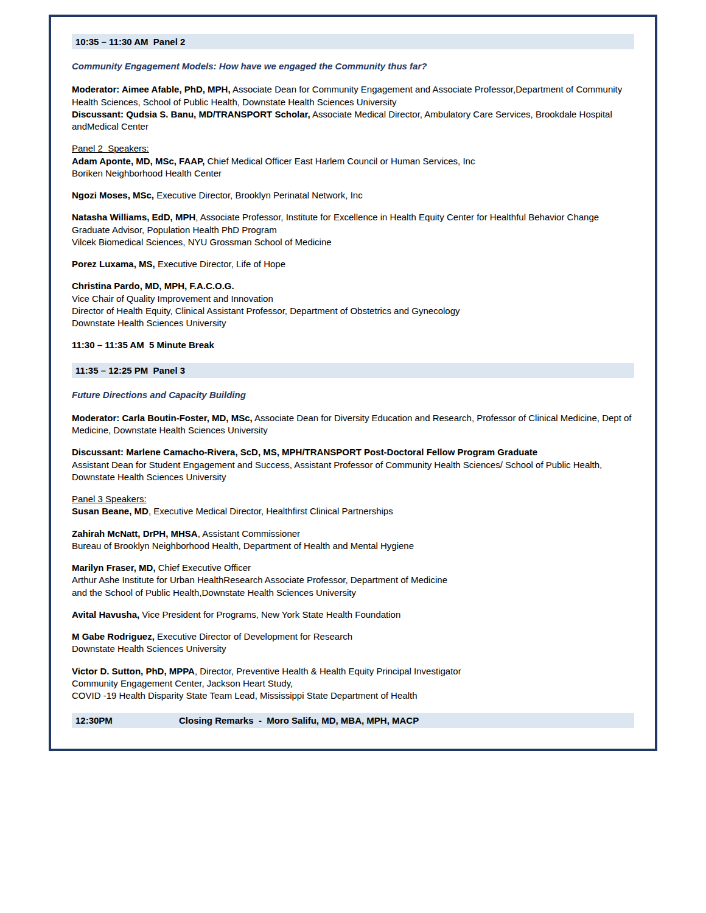10:35 – 11:30 AM Panel 2
Community Engagement Models: How have we engaged the Community thus far?
Moderator: Aimee Afable, PhD, MPH, Associate Dean for Community Engagement and Associate Professor,Department of Community Health Sciences, School of Public Health, Downstate Health Sciences University
Discussant: Qudsia S. Banu, MD/TRANSPORT Scholar, Associate Medical Director, Ambulatory Care Services, Brookdale Hospital andMedical Center
Panel 2 Speakers:
Adam Aponte, MD, MSc, FAAP, Chief Medical Officer East Harlem Council or Human Services, Inc
Boriken Neighborhood Health Center
Ngozi Moses, MSc, Executive Director, Brooklyn Perinatal Network, Inc
Natasha Williams, EdD, MPH, Associate Professor, Institute for Excellence in Health Equity Center for Healthful Behavior Change Graduate Advisor, Population Health PhD Program
Vilcek Biomedical Sciences, NYU Grossman School of Medicine
Porez Luxama, MS, Executive Director, Life of Hope
Christina Pardo, MD, MPH, F.A.C.O.G.
Vice Chair of Quality Improvement and Innovation
Director of Health Equity, Clinical Assistant Professor, Department of Obstetrics and Gynecology
Downstate Health Sciences University
11:30 – 11:35 AM 5 Minute Break
11:35 – 12:25 PM Panel 3
Future Directions and Capacity Building
Moderator: Carla Boutin-Foster, MD, MSc, Associate Dean for Diversity Education and Research, Professor of Clinical Medicine, Dept of Medicine, Downstate Health Sciences University
Discussant: Marlene Camacho-Rivera, ScD, MS, MPH/TRANSPORT Post-Doctoral Fellow Program Graduate
Assistant Dean for Student Engagement and Success, Assistant Professor of Community Health Sciences/ School of Public Health, Downstate Health Sciences University
Panel 3 Speakers:
Susan Beane, MD, Executive Medical Director, Healthfirst Clinical Partnerships
Zahirah McNatt, DrPH, MHSA, Assistant Commissioner
Bureau of Brooklyn Neighborhood Health, Department of Health and Mental Hygiene
Marilyn Fraser, MD, Chief Executive Officer
Arthur Ashe Institute for Urban HealthResearch Associate Professor, Department of Medicine
and the School of Public Health,Downstate Health Sciences University
Avital Havusha, Vice President for Programs, New York State Health Foundation
M Gabe Rodriguez, Executive Director of Development for Research
Downstate Health Sciences University
Victor D. Sutton, PhD, MPPA, Director, Preventive Health & Health Equity Principal Investigator
Community Engagement Center, Jackson Heart Study,
COVID -19 Health Disparity State Team Lead, Mississippi State Department of Health
12:30PMClosing Remarks - Moro Salifu, MD, MBA, MPH, MACP